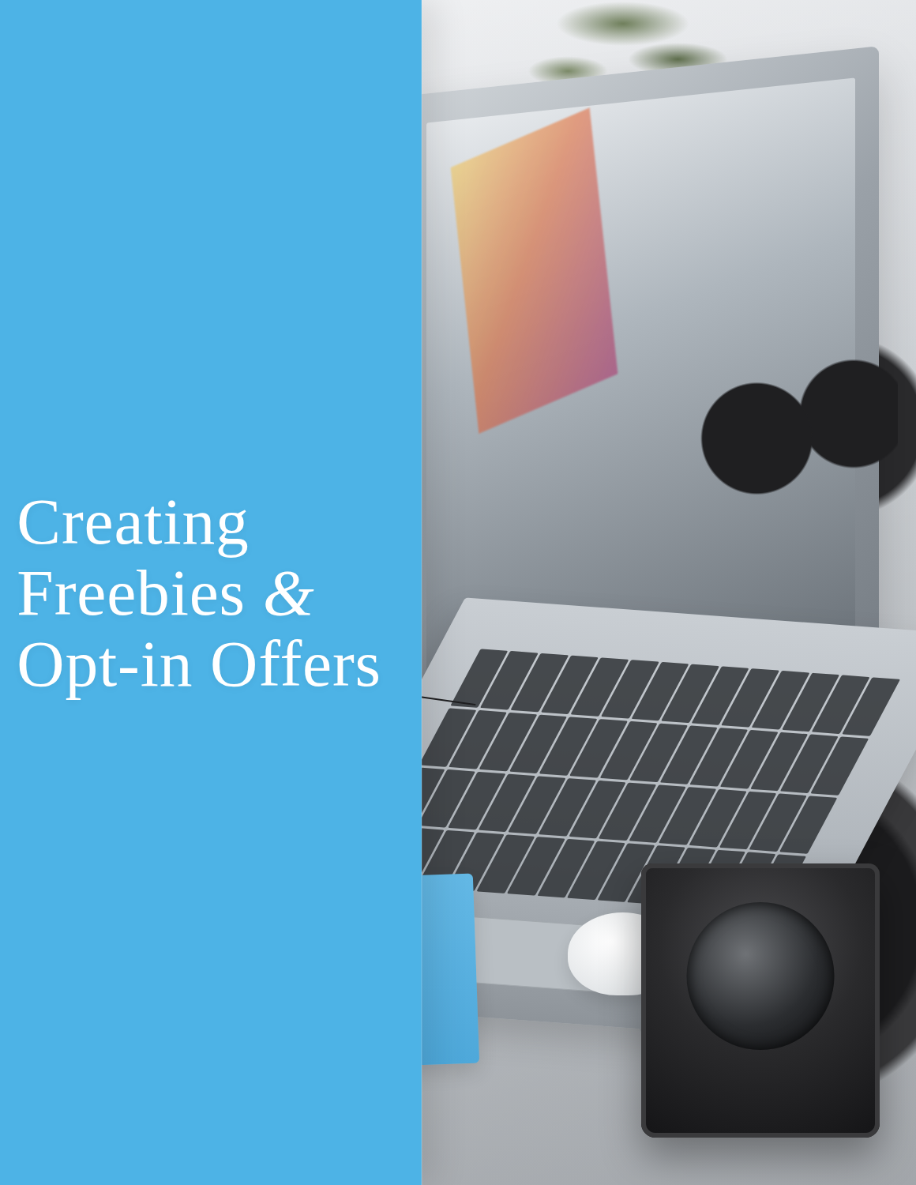Creating Freebies & Opt-in Offers